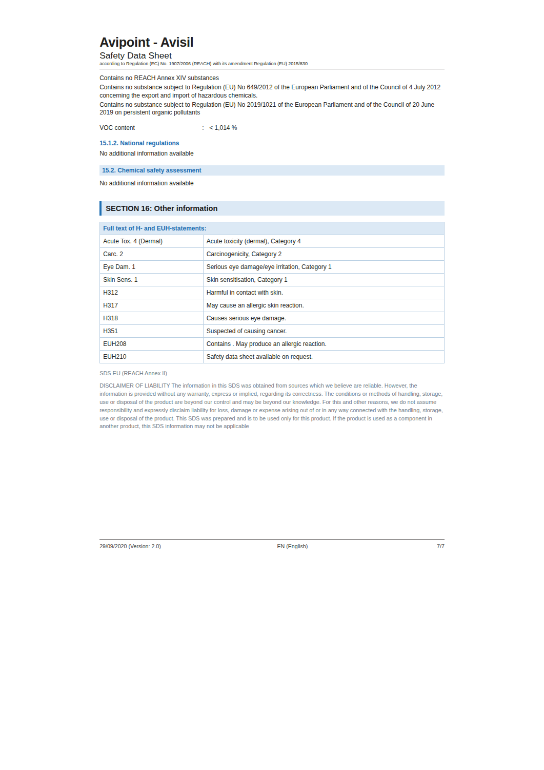Avipoint - Avisil
Safety Data Sheet
according to Regulation (EC) No. 1907/2006 (REACH) with its amendment Regulation (EU) 2015/830
Contains no REACH Annex XIV substances
Contains no substance subject to Regulation (EU) No 649/2012 of the European Parliament and of the Council of 4 July 2012 concerning the export and import of hazardous chemicals.
Contains no substance subject to Regulation (EU) No 2019/1021 of the European Parliament and of the Council of 20 June 2019 on persistent organic pollutants
VOC content : < 1,014 %
15.1.2. National regulations
No additional information available
15.2. Chemical safety assessment
No additional information available
SECTION 16: Other information
| Full text of H- and EUH-statements: |
| --- |
| Acute Tox. 4 (Dermal) | Acute toxicity (dermal), Category 4 |
| Carc. 2 | Carcinogenicity, Category 2 |
| Eye Dam. 1 | Serious eye damage/eye irritation, Category 1 |
| Skin Sens. 1 | Skin sensitisation, Category 1 |
| H312 | Harmful in contact with skin. |
| H317 | May cause an allergic skin reaction. |
| H318 | Causes serious eye damage. |
| H351 | Suspected of causing cancer. |
| EUH208 | Contains . May produce an allergic reaction. |
| EUH210 | Safety data sheet available on request. |
SDS EU (REACH Annex II)
DISCLAIMER OF LIABILITY The information in this SDS was obtained from sources which we believe are reliable. However, the information is provided without any warranty, express or implied, regarding its correctness. The conditions or methods of handling, storage, use or disposal of the product are beyond our control and may be beyond our knowledge. For this and other reasons, we do not assume responsibility and expressly disclaim liability for loss, damage or expense arising out of or in any way connected with the handling, storage, use or disposal of the product. This SDS was prepared and is to be used only for this product. If the product is used as a component in another product, this SDS information may not be applicable
29/09/2020 (Version: 2.0) EN (English) 7/7